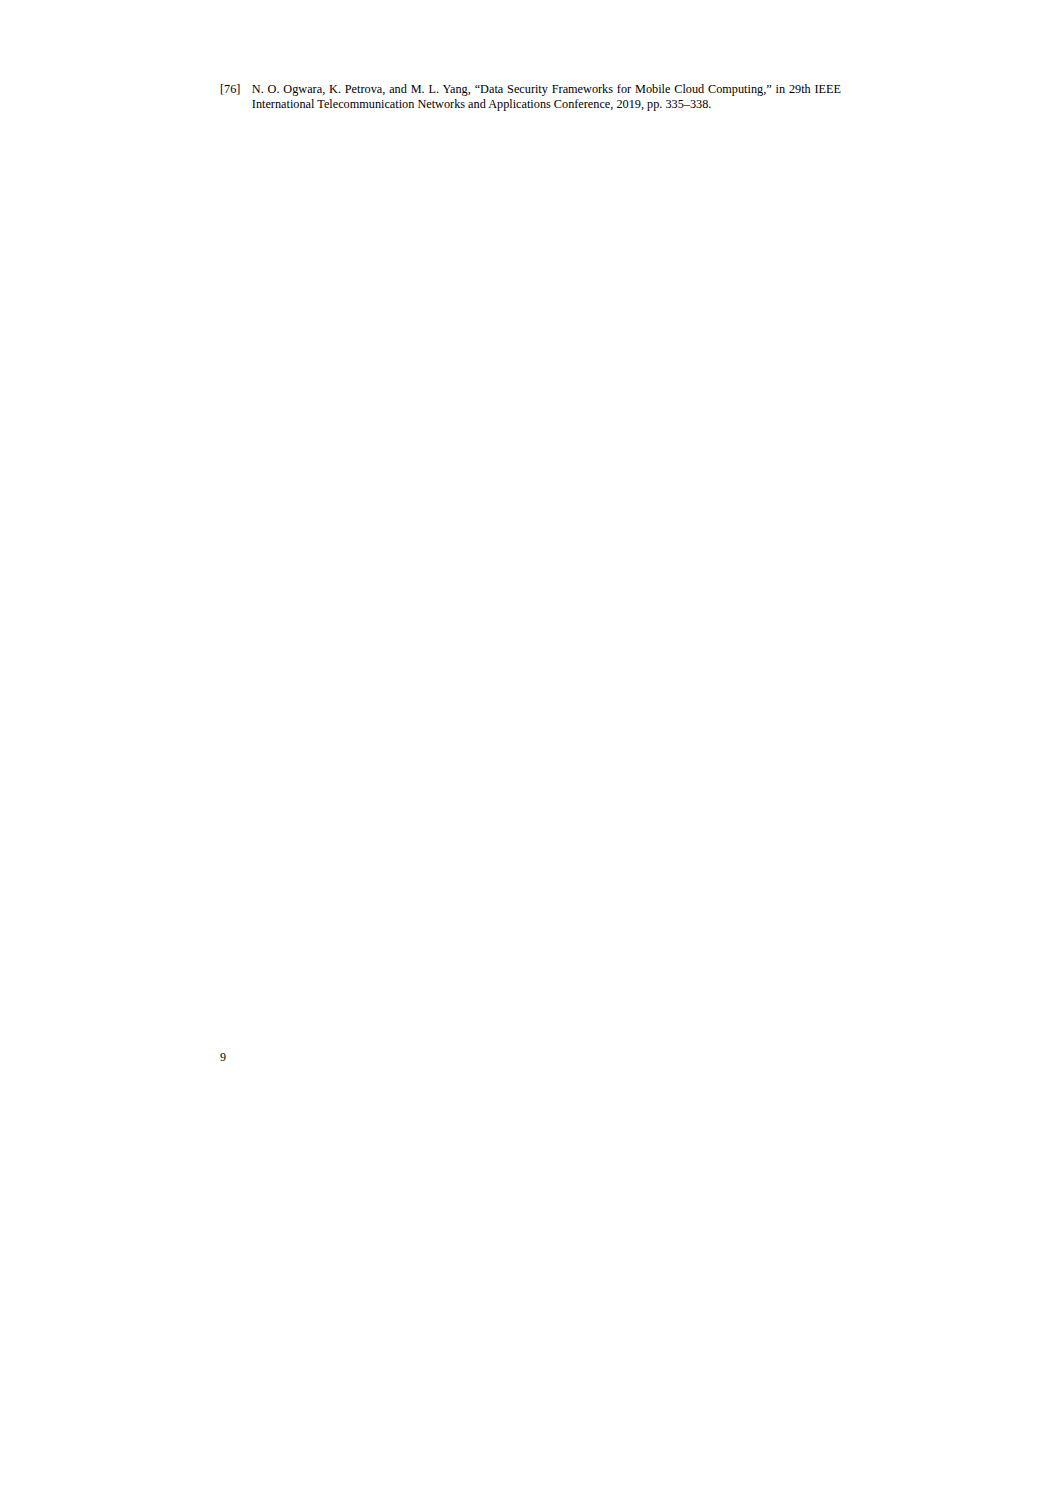[76] N. O. Ogwara, K. Petrova, and M. L. Yang, “Data Security Frameworks for Mobile Cloud Computing,” in 29th IEEE International Telecommunication Networks and Applications Conference, 2019, pp. 335–338.
9